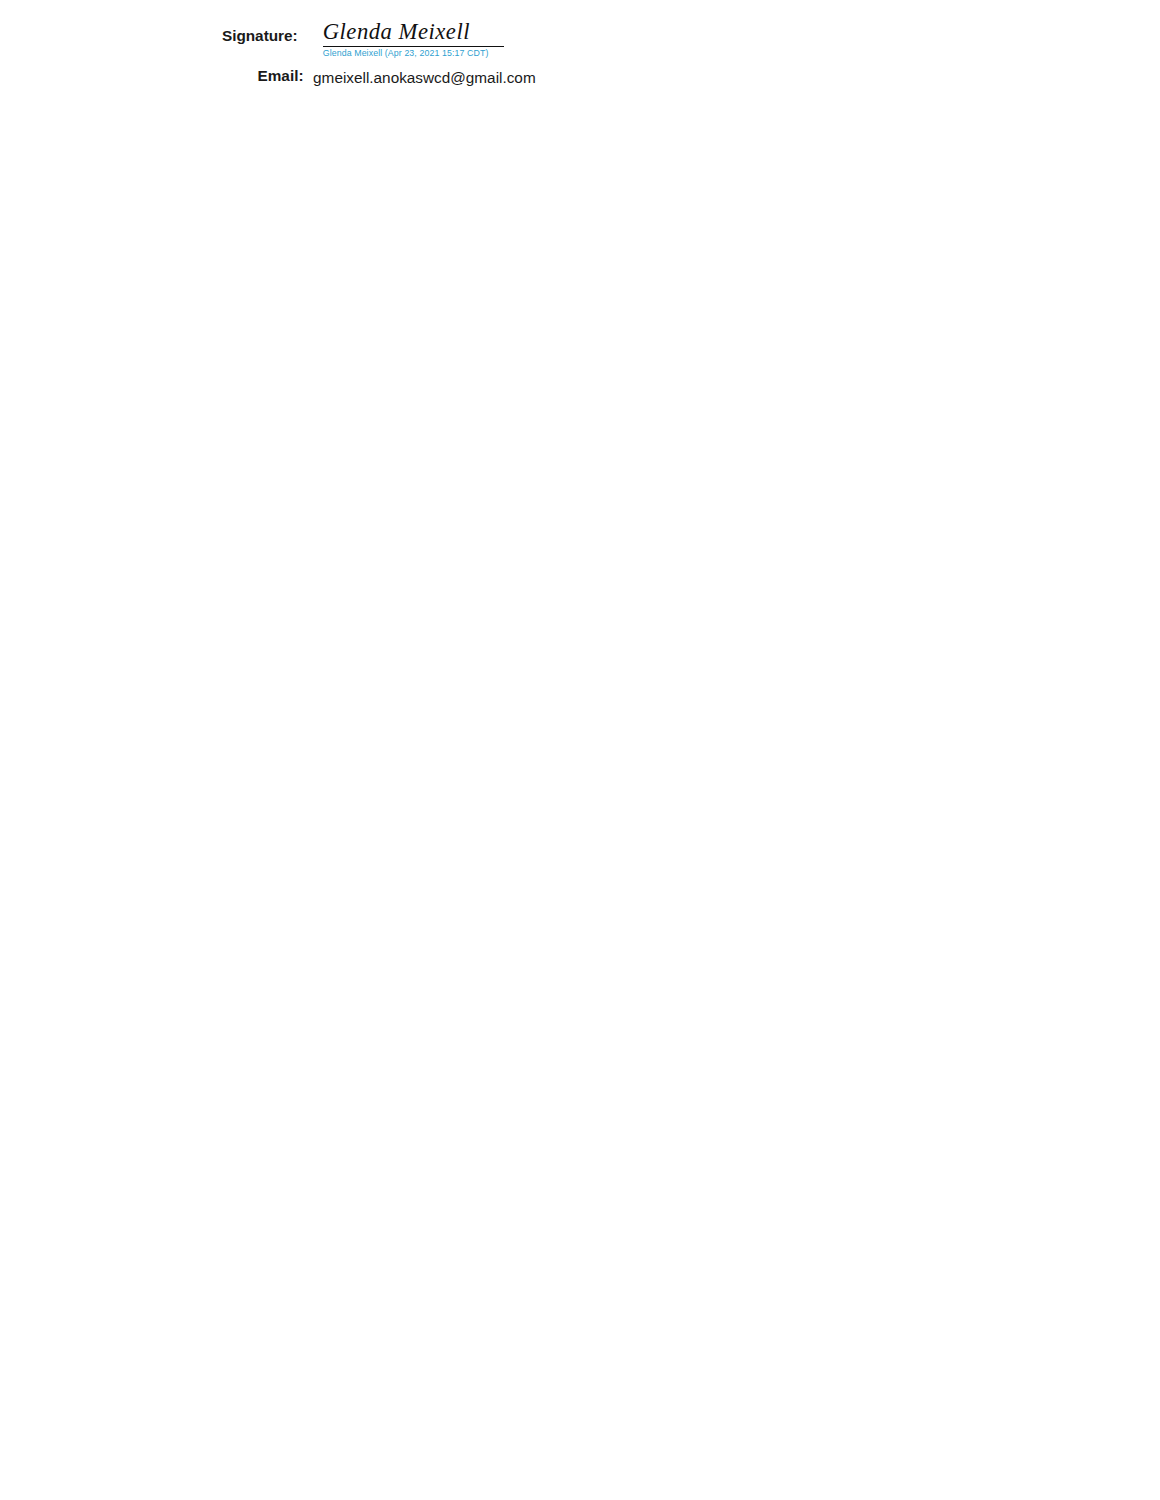Signature:
Glenda Meixell
Glenda Meixell (Apr 23, 2021 15:17 CDT)
Email:
gmeixell.anokaswcd@gmail.com